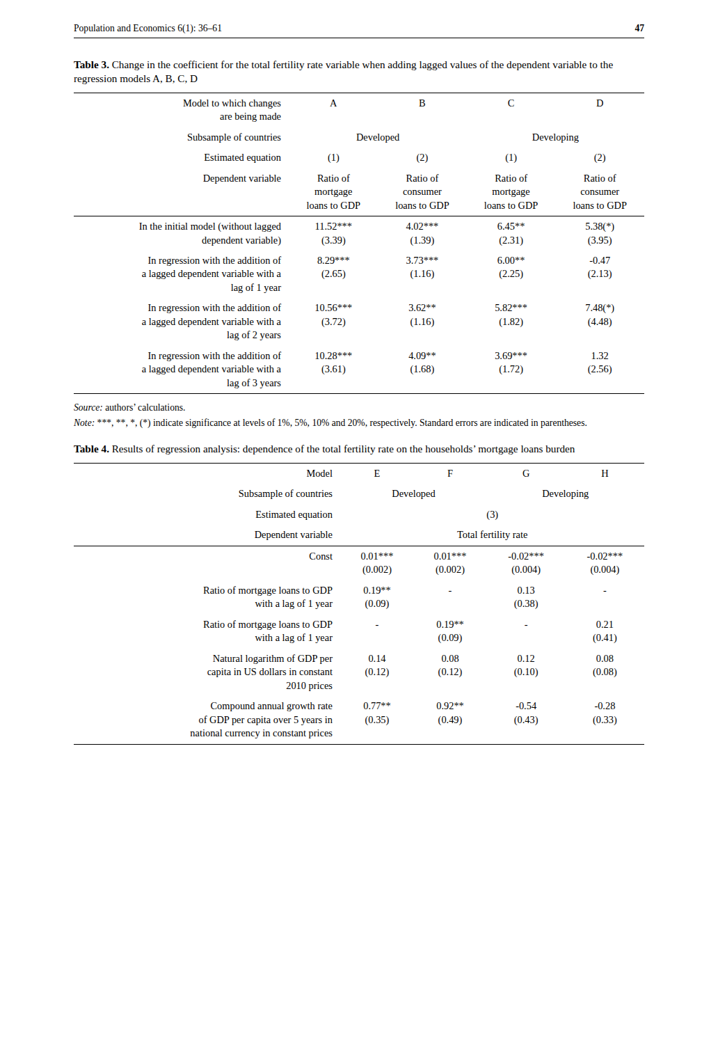Population and Economics 6(1): 36–61 47
Table 3. Change in the coefficient for the total fertility rate variable when adding lagged values of the dependent variable to the regression models A, B, C, D
| Model to which changes are being made | A | B | C | D |
| --- | --- | --- | --- | --- |
| Subsample of countries | Developed | Developing |
| Estimated equation | (1) | (2) | (1) | (2) |
| Dependent variable | Ratio of mortgage loans to GDP | Ratio of consumer loans to GDP | Ratio of mortgage loans to GDP | Ratio of consumer loans to GDP |
| In the initial model (without lagged dependent variable) | 11.52*** (3.39) | 4.02*** (1.39) | 6.45** (2.31) | 5.38(*) (3.95) |
| In regression with the addition of a lagged dependent variable with a lag of 1 year | 8.29*** (2.65) | 3.73*** (1.16) | 6.00** (2.25) | -0.47 (2.13) |
| In regression with the addition of a lagged dependent variable with a lag of 2 years | 10.56*** (3.72) | 3.62** (1.16) | 5.82*** (1.82) | 7.48(*) (4.48) |
| In regression with the addition of a lagged dependent variable with a lag of 3 years | 10.28*** (3.61) | 4.09** (1.68) | 3.69*** (1.72) | 1.32 (2.56) |
Source: authors’ calculations.
Note: ***, **, *, (*) indicate significance at levels of 1%, 5%, 10% and 20%, respectively. Standard errors are indicated in parentheses.
Table 4. Results of regression analysis: dependence of the total fertility rate on the households’ mortgage loans burden
| Model | E | F | G | H |
| --- | --- | --- | --- | --- |
| Subsample of countries | Developed | Developing |
| Estimated equation | (3) |
| Dependent variable | Total fertility rate |
| Const | 0.01*** (0.002) | 0.01*** (0.002) | -0.02*** (0.004) | -0.02*** (0.004) |
| Ratio of mortgage loans to GDP with a lag of 1 year | 0.19** (0.09) | - | 0.13 (0.38) | - |
| Ratio of mortgage loans to GDP with a lag of 1 year | - | 0.19** (0.09) | - | 0.21 (0.41) |
| Natural logarithm of GDP per capita in US dollars in constant 2010 prices | 0.14 (0.12) | 0.08 (0.12) | 0.12 (0.10) | 0.08 (0.08) |
| Compound annual growth rate of GDP per capita over 5 years in national currency in constant prices | 0.77** (0.35) | 0.92** (0.49) | -0.54 (0.43) | -0.28 (0.33) |